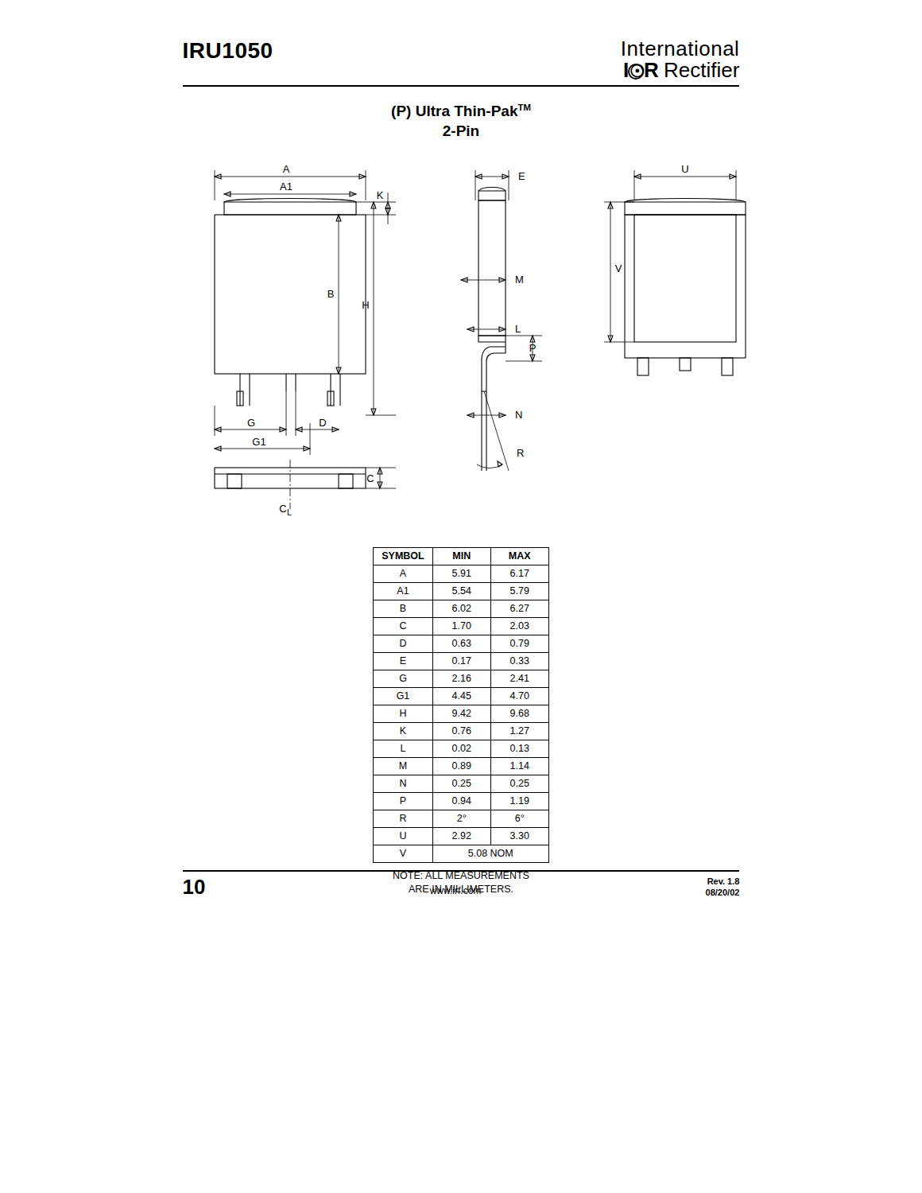IRU1050
International
I☉R Rectifier
(P) Ultra Thin-PakTM
2-Pin
A A1 K B H G D G1 C C L E M L P N R U V
| SYMBOL | MIN | MAX |
| --- | --- | --- |
| A | 5.91 | 6.17 |
| A1 | 5.54 | 5.79 |
| B | 6.02 | 6.27 |
| C | 1.70 | 2.03 |
| D | 0.63 | 0.79 |
| E | 0.17 | 0.33 |
| G | 2.16 | 2.41 |
| G1 | 4.45 | 4.70 |
| H | 9.42 | 9.68 |
| K | 0.76 | 1.27 |
| L | 0.02 | 0.13 |
| M | 0.89 | 1.14 |
| N | 0.25 | 0.25 |
| P | 0.94 | 1.19 |
| R | 2° | 6° |
| U | 2.92 | 3.30 |
| V | 5.08 NOM |
NOTE: ALL MEASUREMENTS
ARE IN MILLIMETERS.
10
www.irf.com
Rev. 1.8
08/20/02